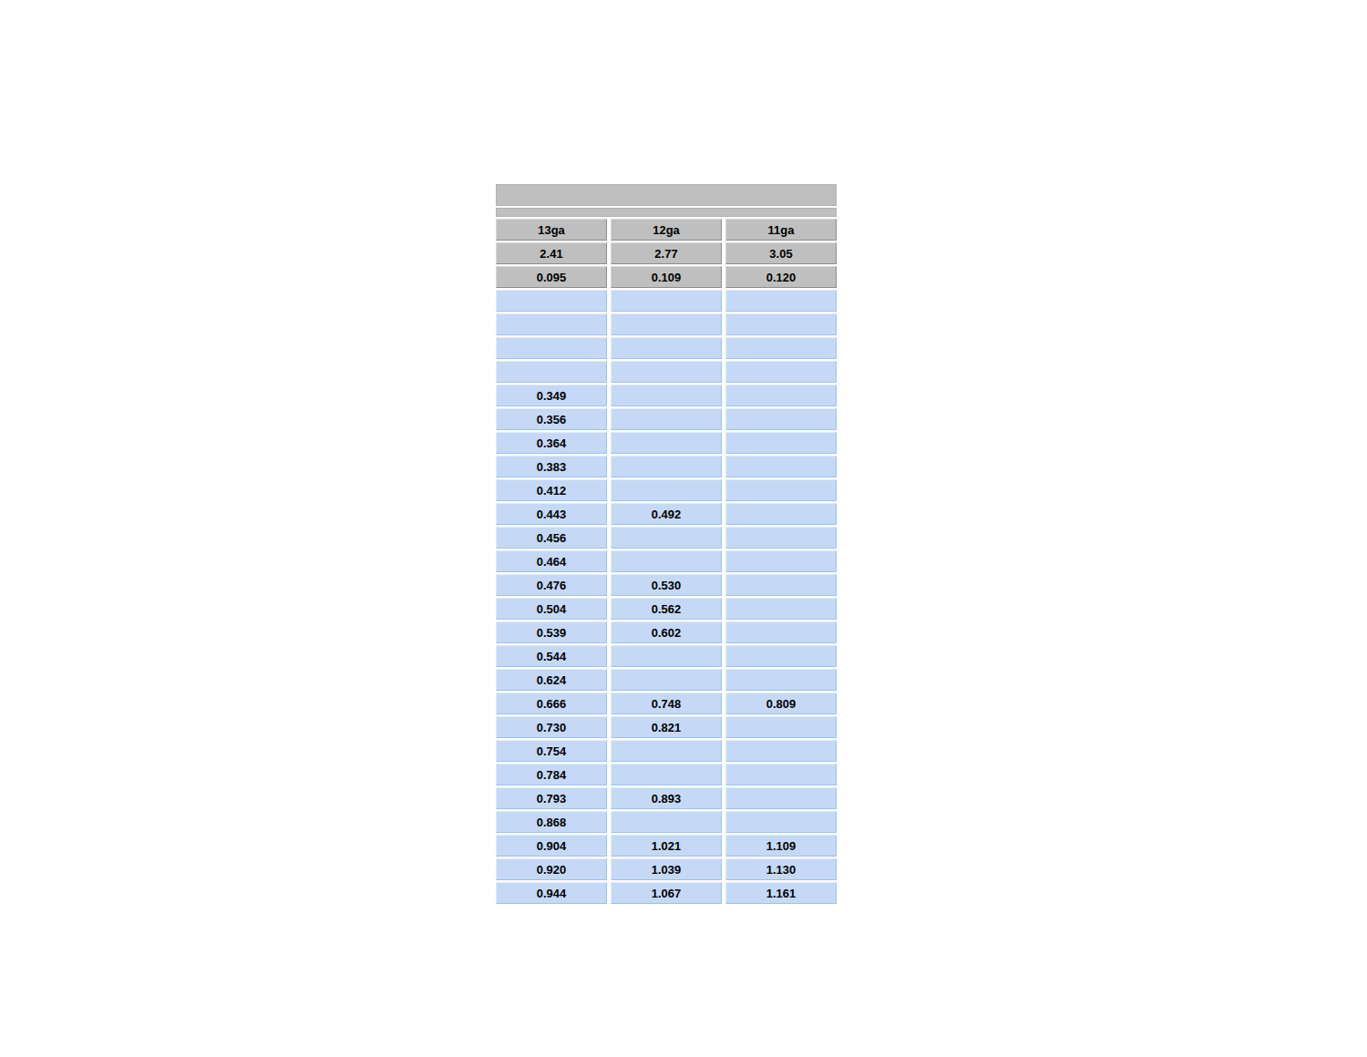| 13ga | 12ga | 11ga |
| 2.41 | 2.77 | 3.05 |
| 0.095 | 0.109 | 0.120 |
| 0.349 | | |
| 0.356 | | |
| 0.364 | | |
| 0.383 | | |
| 0.412 | | |
| 0.443 | 0.492 | |
| 0.456 | | |
| 0.464 | | |
| 0.476 | 0.530 | |
| 0.504 | 0.562 | |
| 0.539 | 0.602 | |
| 0.544 | | |
| 0.624 | | |
| 0.666 | 0.748 | 0.809 |
| 0.730 | 0.821 | |
| 0.754 | | |
| 0.784 | | |
| 0.793 | 0.893 | |
| 0.868 | | |
| 0.904 | 1.021 | 1.109 |
| 0.920 | 1.039 | 1.130 |
| 0.944 | 1.067 | 1.161 |